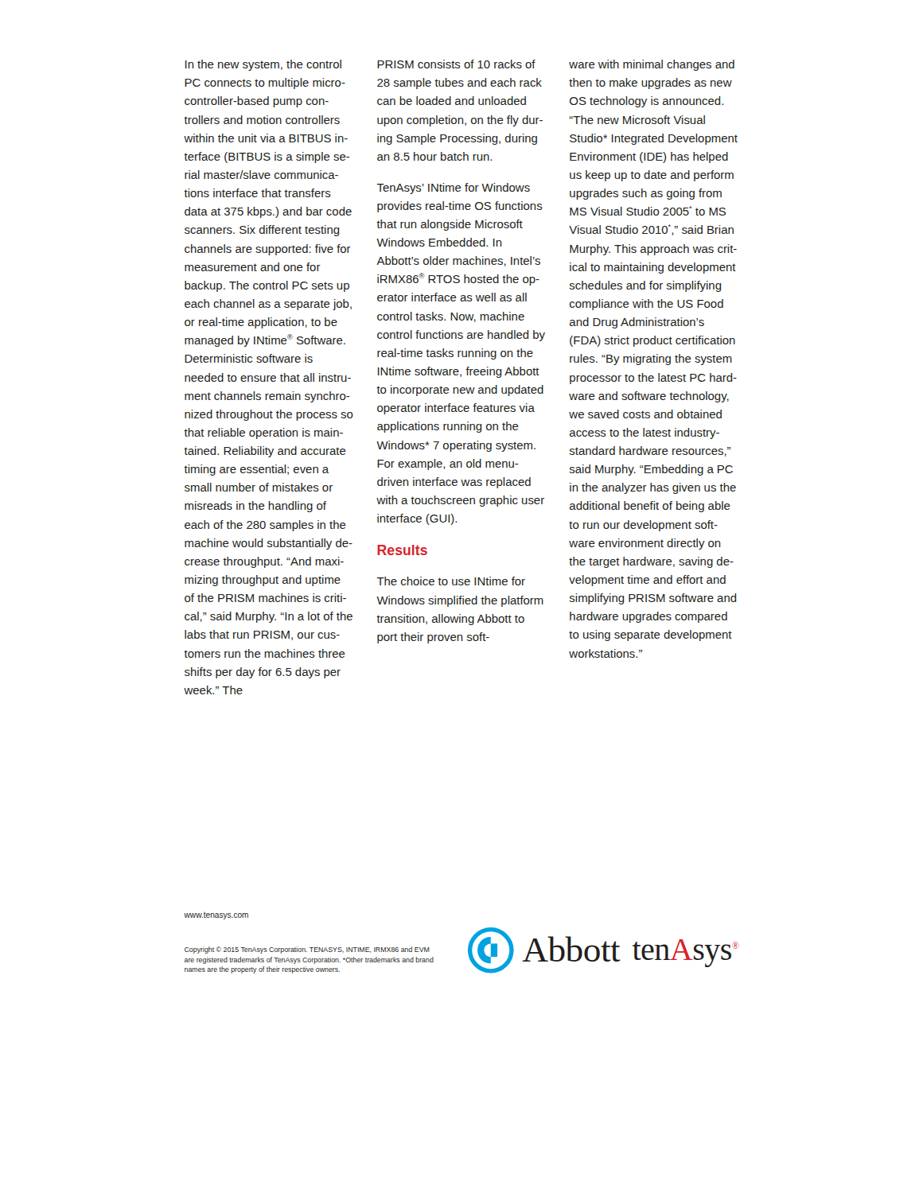In the new system, the control PC connects to multiple microcontroller-based pump controllers and motion controllers within the unit via a BITBUS interface (BITBUS is a simple serial master/slave communications interface that transfers data at 375 kbps.) and bar code scanners. Six different testing channels are supported: five for measurement and one for backup. The control PC sets up each channel as a separate job, or real-time application, to be managed by INtime® Software. Deterministic software is needed to ensure that all instrument channels remain synchronized throughout the process so that reliable operation is maintained. Reliability and accurate timing are essential; even a small number of mistakes or misreads in the handling of each of the 280 samples in the machine would substantially decrease throughput. “And maximizing throughput and uptime of the PRISM machines is critical,” said Murphy. “In a lot of the labs that run PRISM, our customers run the machines three shifts per day for 6.5 days per week.” The
PRISM consists of 10 racks of 28 sample tubes and each rack can be loaded and unloaded upon completion, on the fly during Sample Processing, during an 8.5 hour batch run.
TenAsys’ INtime for Windows provides real-time OS functions that run alongside Microsoft Windows Embedded. In Abbott’s older machines, Intel’s iRMX86® RTOS hosted the operator interface as well as all control tasks. Now, machine control functions are handled by real-time tasks running on the INtime software, freeing Abbott to incorporate new and updated operator interface features via applications running on the Windows* 7 operating system. For example, an old menu-driven interface was replaced with a touchscreen graphic user interface (GUI).
Results
The choice to use INtime for Windows simplified the platform transition, allowing Abbott to port their proven soft-
ware with minimal changes and then to make upgrades as new OS technology is announced. “The new Microsoft Visual Studio* Integrated Development Environment (IDE) has helped us keep up to date and perform upgrades such as going from MS Visual Studio 2005* to MS Visual Studio 2010*,” said Brian Murphy. This approach was critical to maintaining development schedules and for simplifying compliance with the US Food and Drug Administration’s (FDA) strict product certification rules. “By migrating the system processor to the latest PC hardware and software technology, we saved costs and obtained access to the latest industry-standard hardware resources,” said Murphy. “Embedding a PC in the analyzer has given us the additional benefit of being able to run our development software environment directly on the target hardware, saving development time and effort and simplifying PRISM software and hardware upgrades compared to using separate development workstations.”
www.tenasys.com
Copyright © 2015 TenAsys Corporation. TENASYS, INTIME, IRMX86 and EVM are registered trademarks of TenAsys Corporation. *Other trademarks and brand names are the property of their respective owners.
Abbott
tenAsys®